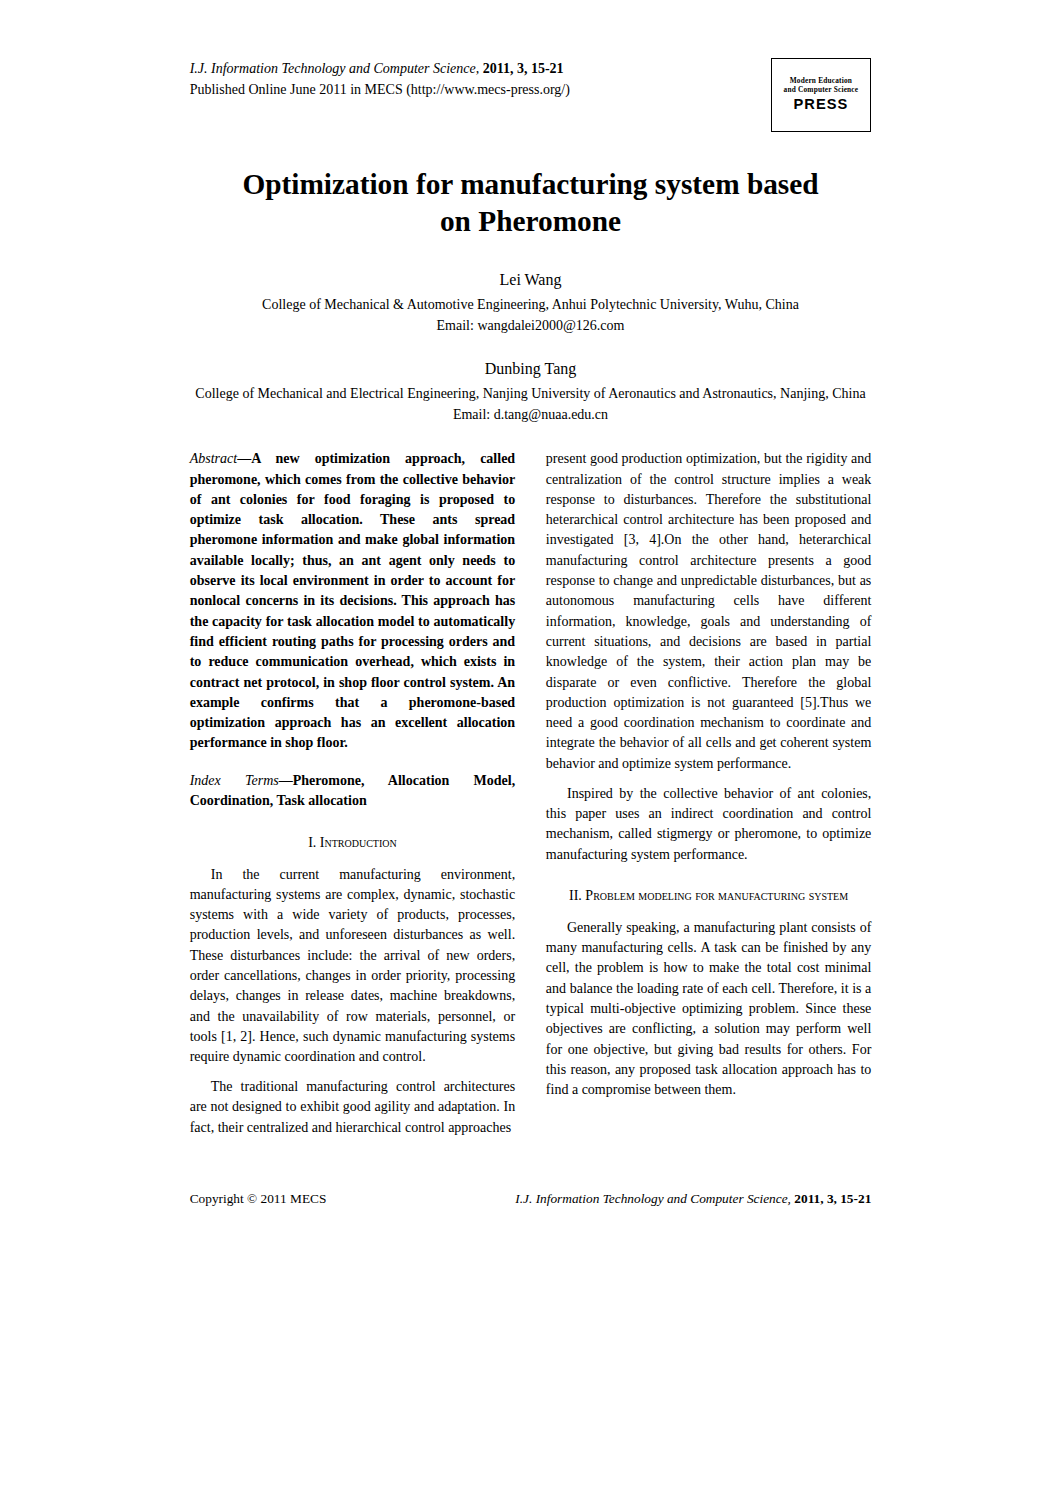I.J. Information Technology and Computer Science, 2011, 3, 15-21
Published Online June 2011 in MECS (http://www.mecs-press.org/)
Modern Education
and Computer Science
PRESS
Optimization for manufacturing system based on Pheromone
Lei Wang
College of Mechanical & Automotive Engineering, Anhui Polytechnic University, Wuhu, China
Email: wangdalei2000@126.com
Dunbing Tang
College of Mechanical and Electrical Engineering, Nanjing University of Aeronautics and Astronautics, Nanjing, China
Email: d.tang@nuaa.edu.cn
Abstract—A new optimization approach, called pheromone, which comes from the collective behavior of ant colonies for food foraging is proposed to optimize task allocation. These ants spread pheromone information and make global information available locally; thus, an ant agent only needs to observe its local environment in order to account for nonlocal concerns in its decisions. This approach has the capacity for task allocation model to automatically find efficient routing paths for processing orders and to reduce communication overhead, which exists in contract net protocol, in shop floor control system. An example confirms that a pheromone-based optimization approach has an excellent allocation performance in shop floor.
Index Terms—Pheromone, Allocation Model, Coordination, Task allocation
I. Introduction
In the current manufacturing environment, manufacturing systems are complex, dynamic, stochastic systems with a wide variety of products, processes, production levels, and unforeseen disturbances as well. These disturbances include: the arrival of new orders, order cancellations, changes in order priority, processing delays, changes in release dates, machine breakdowns, and the unavailability of row materials, personnel, or tools [1, 2]. Hence, such dynamic manufacturing systems require dynamic coordination and control.
The traditional manufacturing control architectures are not designed to exhibit good agility and adaptation. In fact, their centralized and hierarchical control approaches
present good production optimization, but the rigidity and centralization of the control structure implies a weak response to disturbances. Therefore the substitutional heterarchical control architecture has been proposed and investigated [3, 4].On the other hand, heterarchical manufacturing control architecture presents a good response to change and unpredictable disturbances, but as autonomous manufacturing cells have different information, knowledge, goals and understanding of current situations, and decisions are based in partial knowledge of the system, their action plan may be disparate or even conflictive. Therefore the global production optimization is not guaranteed [5].Thus we need a good coordination mechanism to coordinate and integrate the behavior of all cells and get coherent system behavior and optimize system performance.
Inspired by the collective behavior of ant colonies, this paper uses an indirect coordination and control mechanism, called stigmergy or pheromone, to optimize manufacturing system performance.
II. Problem modeling for manufacturing system
Generally speaking, a manufacturing plant consists of many manufacturing cells. A task can be finished by any cell, the problem is how to make the total cost minimal and balance the loading rate of each cell. Therefore, it is a typical multi-objective optimizing problem. Since these objectives are conflicting, a solution may perform well for one objective, but giving bad results for others. For this reason, any proposed task allocation approach has to find a compromise between them.
Copyright © 2011 MECS
I.J. Information Technology and Computer Science, 2011, 3, 15-21